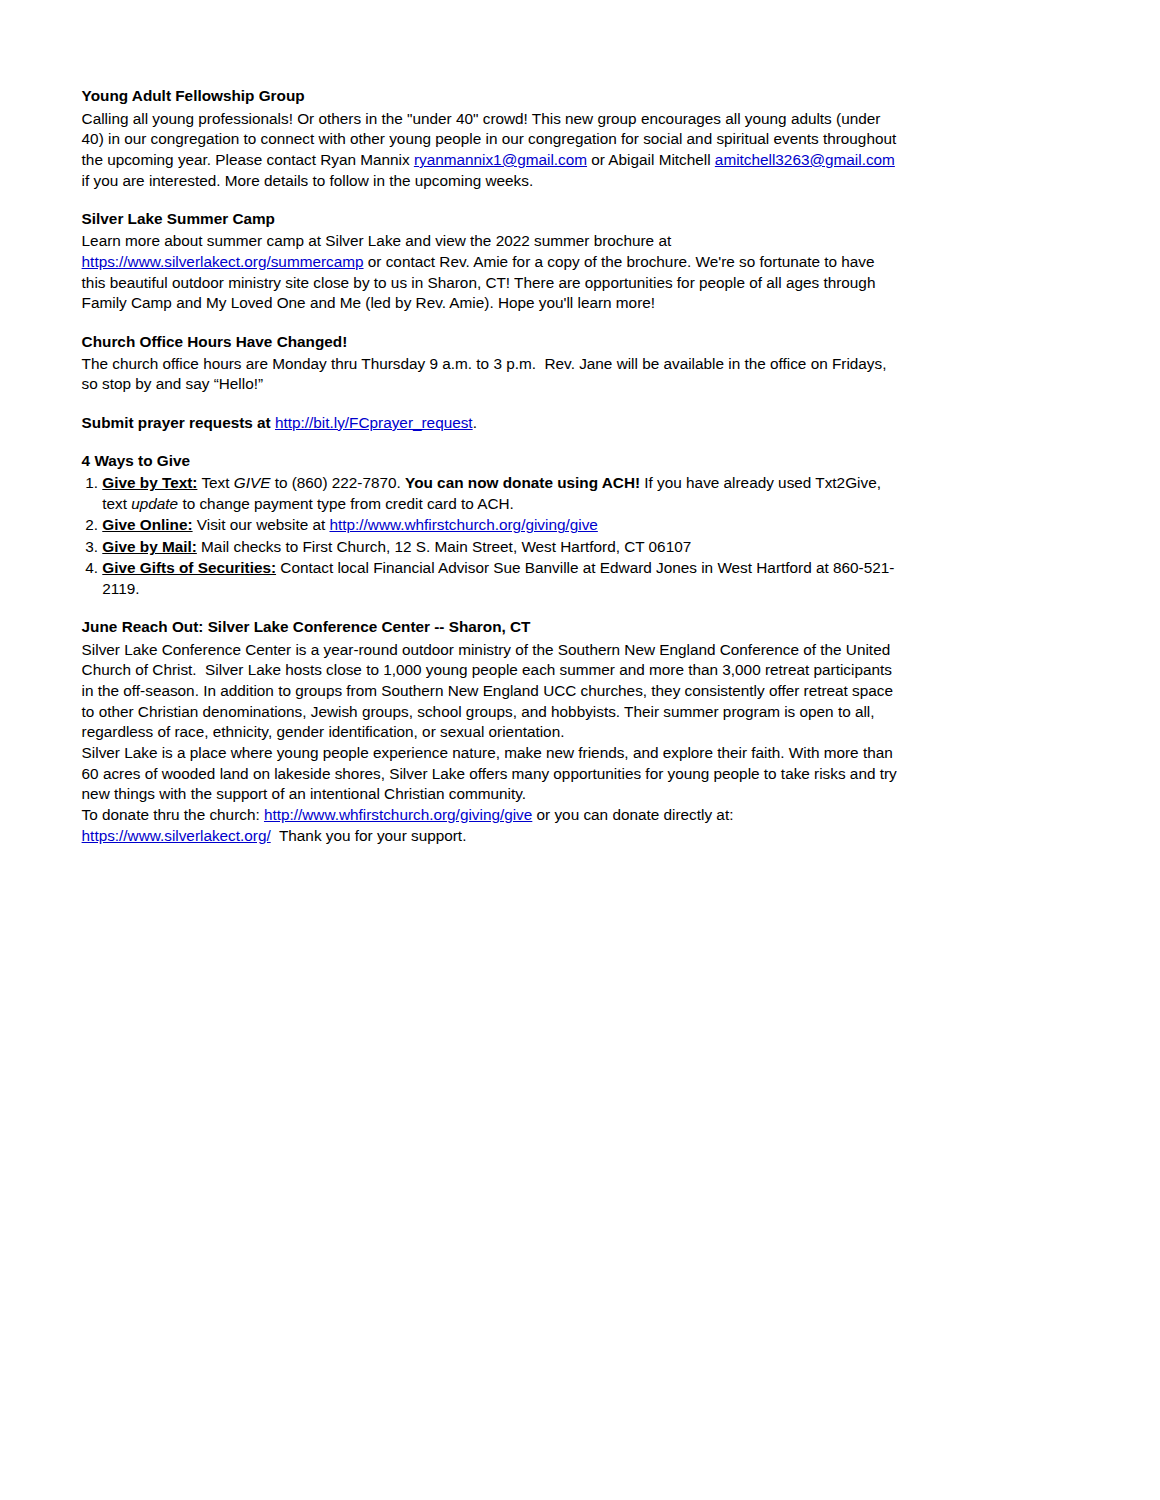Young Adult Fellowship Group
Calling all young professionals! Or others in the "under 40" crowd! This new group encourages all young adults (under 40) in our congregation to connect with other young people in our congregation for social and spiritual events throughout the upcoming year. Please contact Ryan Mannix ryanmannix1@gmail.com or Abigail Mitchell amitchell3263@gmail.com if you are interested. More details to follow in the upcoming weeks.
Silver Lake Summer Camp
Learn more about summer camp at Silver Lake and view the 2022 summer brochure at https://www.silverlakect.org/summercamp or contact Rev. Amie for a copy of the brochure. We're so fortunate to have this beautiful outdoor ministry site close by to us in Sharon, CT! There are opportunities for people of all ages through Family Camp and My Loved One and Me (led by Rev. Amie). Hope you'll learn more!
Church Office Hours Have Changed!
The church office hours are Monday thru Thursday 9 a.m. to 3 p.m. Rev. Jane will be available in the office on Fridays, so stop by and say “Hello!”
Submit prayer requests at http://bit.ly/FCprayer_request.
4 Ways to Give
Give by Text: Text GIVE to (860) 222-7870. You can now donate using ACH! If you have already used Txt2Give, text update to change payment type from credit card to ACH.
Give Online: Visit our website at http://www.whfirstchurch.org/giving/give
Give by Mail: Mail checks to First Church, 12 S. Main Street, West Hartford, CT 06107
Give Gifts of Securities: Contact local Financial Advisor Sue Banville at Edward Jones in West Hartford at 860-521-2119.
June Reach Out: Silver Lake Conference Center -- Sharon, CT
Silver Lake Conference Center is a year-round outdoor ministry of the Southern New England Conference of the United Church of Christ. Silver Lake hosts close to 1,000 young people each summer and more than 3,000 retreat participants in the off-season. In addition to groups from Southern New England UCC churches, they consistently offer retreat space to other Christian denominations, Jewish groups, school groups, and hobbyists. Their summer program is open to all, regardless of race, ethnicity, gender identification, or sexual orientation.
Silver Lake is a place where young people experience nature, make new friends, and explore their faith. With more than 60 acres of wooded land on lakeside shores, Silver Lake offers many opportunities for young people to take risks and try new things with the support of an intentional Christian community.
To donate thru the church: http://www.whfirstchurch.org/giving/give or you can donate directly at: https://www.silverlakect.org/ Thank you for your support.